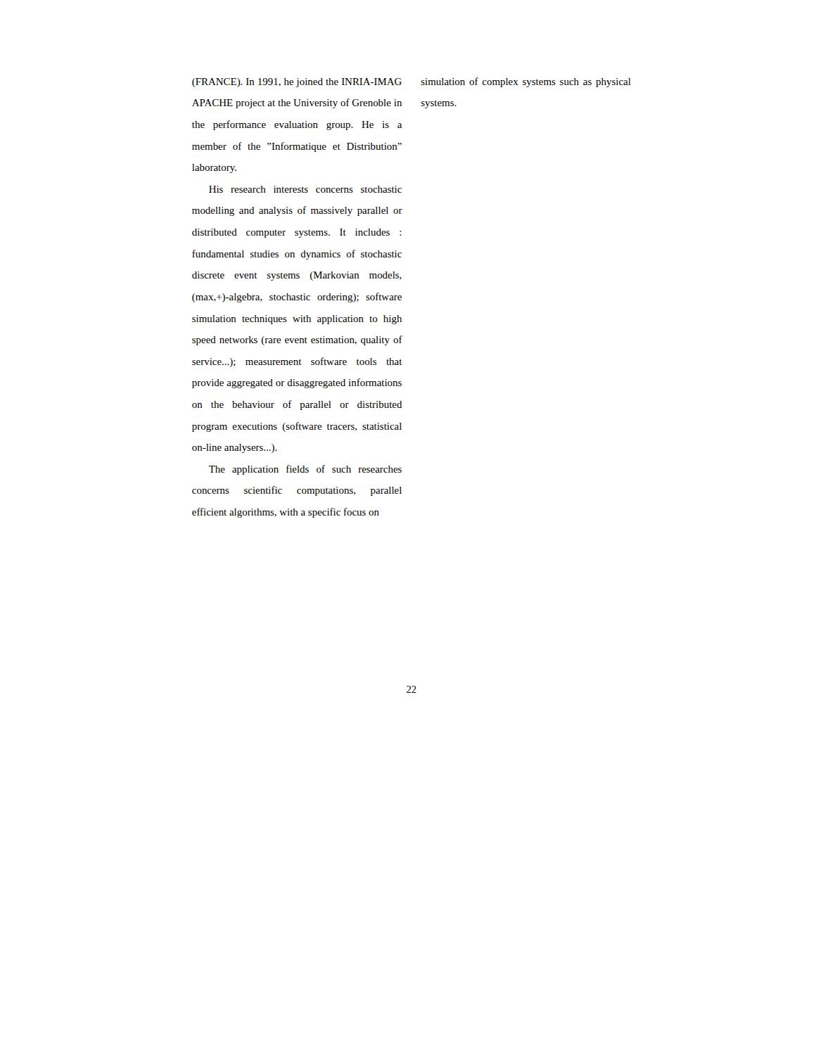(FRANCE). In 1991, he joined the INRIA-IMAG APACHE project at the University of Grenoble in the performance evaluation group. He is a member of the ”Informatique et Distribution” laboratory.
His research interests concerns stochastic modelling and analysis of massively parallel or distributed computer systems. It includes : fundamental studies on dynamics of stochastic discrete event systems (Markovian models, (max,+)-algebra, stochastic ordering); software simulation techniques with application to high speed networks (rare event estimation, quality of service...); measurement software tools that provide aggregated or disaggregated informations on the behaviour of parallel or distributed program executions (software tracers, statistical on-line analysers...).
The application fields of such researches concerns scientific computations, parallel efficient algorithms, with a specific focus on
simulation of complex systems such as physical systems.
22